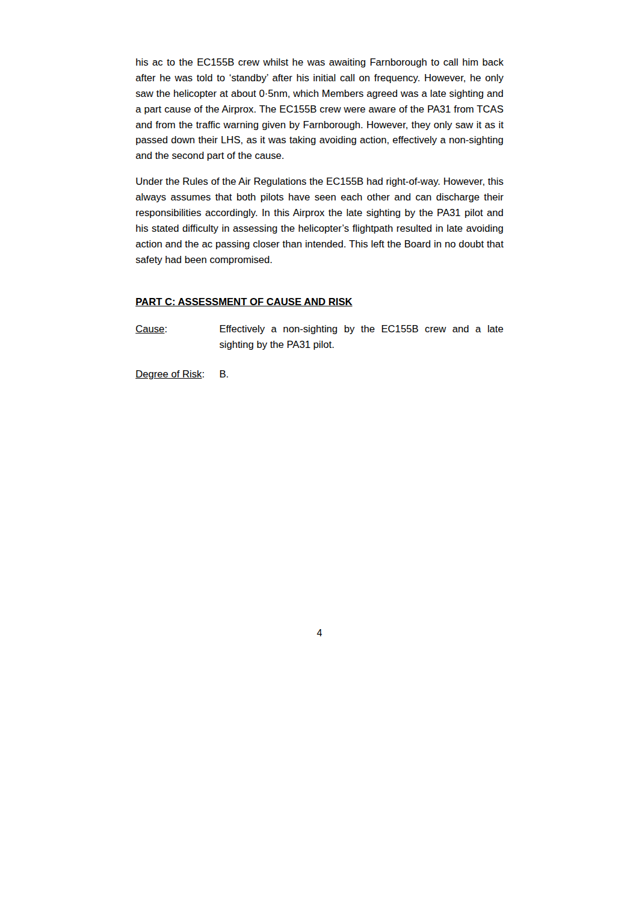his ac to the EC155B crew whilst he was awaiting Farnborough to call him back after he was told to ‘standby’ after his initial call on frequency. However, he only saw the helicopter at about 0·5nm, which Members agreed was a late sighting and a part cause of the Airprox. The EC155B crew were aware of the PA31 from TCAS and from the traffic warning given by Farnborough. However, they only saw it as it passed down their LHS, as it was taking avoiding action, effectively a non-sighting and the second part of the cause.
Under the Rules of the Air Regulations the EC155B had right-of-way. However, this always assumes that both pilots have seen each other and can discharge their responsibilities accordingly. In this Airprox the late sighting by the PA31 pilot and his stated difficulty in assessing the helicopter’s flightpath resulted in late avoiding action and the ac passing closer than intended. This left the Board in no doubt that safety had been compromised.
PART C: ASSESSMENT OF CAUSE AND RISK
| Cause : | Effectively a non-sighting by the EC155B crew and a late sighting by the PA31 pilot. |
| Degree of Risk : | B. |
4